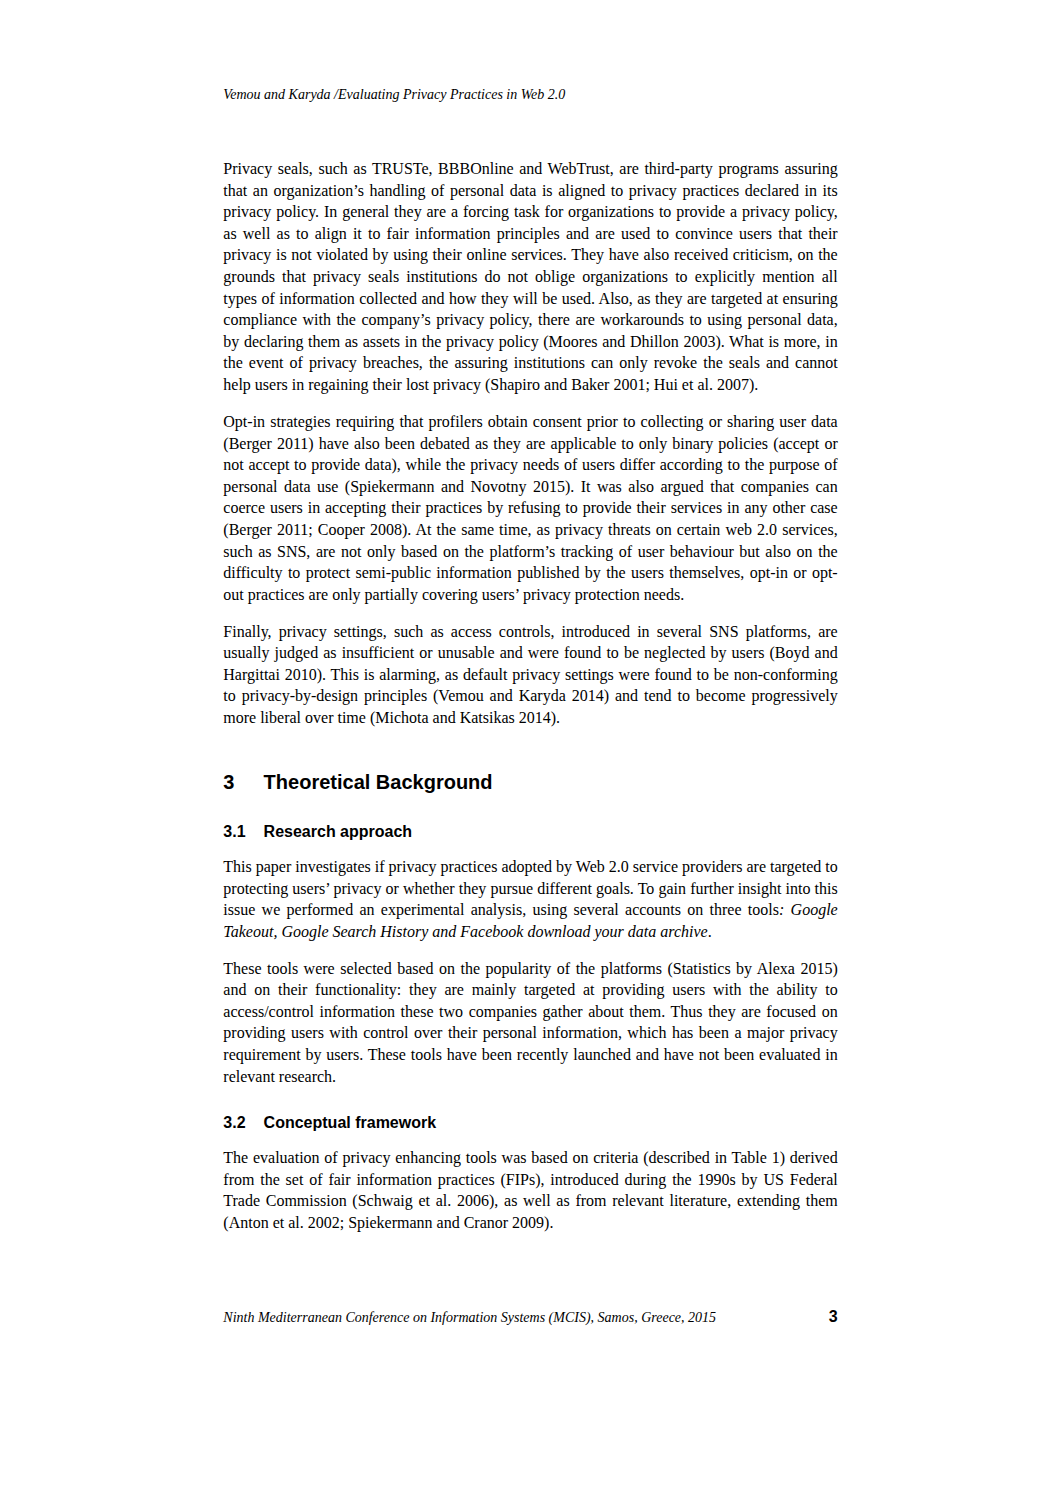Vemou and Karyda /Evaluating Privacy Practices in Web 2.0
Privacy seals, such as TRUSTe, BBBOnline and WebTrust, are third-party programs assuring that an organization’s handling of personal data is aligned to privacy practices declared in its privacy policy. In general they are a forcing task for organizations to provide a privacy policy, as well as to align it to fair information principles and are used to convince users that their privacy is not violated by using their online services. They have also received criticism, on the grounds that privacy seals institutions do not oblige organizations to explicitly mention all types of information collected and how they will be used. Also, as they are targeted at ensuring compliance with the company’s privacy policy, there are workarounds to using personal data, by declaring them as assets in the privacy policy (Moores and Dhillon 2003). What is more, in the event of privacy breaches, the assuring institutions can only revoke the seals and cannot help users in regaining their lost privacy (Shapiro and Baker 2001; Hui et al. 2007).
Opt-in strategies requiring that profilers obtain consent prior to collecting or sharing user data (Berger 2011) have also been debated as they are applicable to only binary policies (accept or not accept to provide data), while the privacy needs of users differ according to the purpose of personal data use (Spiekermann and Novotny 2015). It was also argued that companies can coerce users in accepting their practices by refusing to provide their services in any other case (Berger 2011; Cooper 2008). At the same time, as privacy threats on certain web 2.0 services, such as SNS, are not only based on the platform’s tracking of user behaviour but also on the difficulty to protect semi-public information published by the users themselves, opt-in or opt-out practices are only partially covering users’ privacy protection needs.
Finally, privacy settings, such as access controls, introduced in several SNS platforms, are usually judged as insufficient or unusable and were found to be neglected by users (Boyd and Hargittai 2010). This is alarming, as default privacy settings were found to be non-conforming to privacy-by-design principles (Vemou and Karyda 2014) and tend to become progressively more liberal over time (Michota and Katsikas 2014).
3 Theoretical Background
3.1 Research approach
This paper investigates if privacy practices adopted by Web 2.0 service providers are targeted to protecting users’ privacy or whether they pursue different goals. To gain further insight into this issue we performed an experimental analysis, using several accounts on three tools: Google Takeout, Google Search History and Facebook download your data archive.
These tools were selected based on the popularity of the platforms (Statistics by Alexa 2015) and on their functionality: they are mainly targeted at providing users with the ability to access/control information these two companies gather about them. Thus they are focused on providing users with control over their personal information, which has been a major privacy requirement by users. These tools have been recently launched and have not been evaluated in relevant research.
3.2 Conceptual framework
The evaluation of privacy enhancing tools was based on criteria (described in Table 1) derived from the set of fair information practices (FIPs), introduced during the 1990s by US Federal Trade Commission (Schwaig et al. 2006), as well as from relevant literature, extending them (Anton et al. 2002; Spiekermann and Cranor 2009).
Ninth Mediterranean Conference on Information Systems (MCIS), Samos, Greece, 2015
3